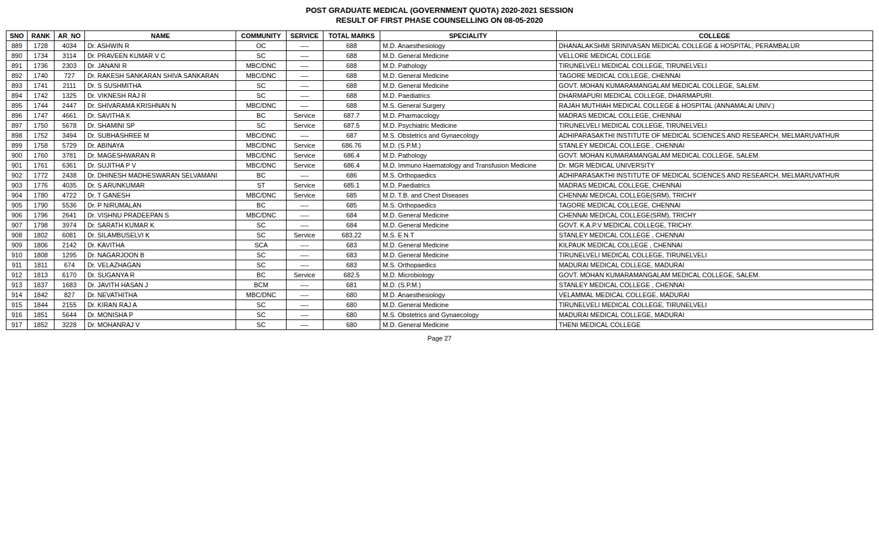POST GRADUATE MEDICAL (GOVERNMENT QUOTA) 2020-2021 SESSION
RESULT OF FIRST PHASE COUNSELLING ON 08-05-2020
| SNO | RANK | AR_NO | NAME | COMMUNITY | SERVICE | TOTAL MARKS | SPECIALITY | COLLEGE |
| --- | --- | --- | --- | --- | --- | --- | --- | --- |
| 889 | 1728 | 4034 | Dr. ASHWIN R | OC | ---- | 688 | M.D. Anaesthesiology | DHANALAKSHMI SRINIVASAN MEDICAL COLLEGE & HOSPITAL, PERAMBALUR |
| 890 | 1734 | 3114 | Dr. PRAVEEN KUMAR V C | SC | ---- | 688 | M.D. General Medicine | VELLORE MEDICAL COLLEGE |
| 891 | 1736 | 2303 | Dr. JANANI R | MBC/DNC | ---- | 688 | M.D. Pathology | TIRUNELVELI MEDICAL COLLEGE, TIRUNELVELI |
| 892 | 1740 | 727 | Dr. RAKESH SANKARAN SHIVA SANKARAN | MBC/DNC | ---- | 688 | M.D. General Medicine | TAGORE MEDICAL COLLEGE, CHENNAI |
| 893 | 1741 | 2111 | Dr. S SUSHMITHA | SC | ---- | 688 | M.D. General Medicine | GOVT. MOHAN KUMARAMANGALAM MEDICAL COLLEGE, SALEM. |
| 894 | 1742 | 1325 | Dr. VIKNESH RAJ R | SC | ---- | 688 | M.D. Paediatrics | DHARMAPURI MEDICAL COLLEGE, DHARMAPURI. |
| 895 | 1744 | 2447 | Dr. SHIVARAMA KRISHNAN N | MBC/DNC | ---- | 688 | M.S. General Surgery | RAJAH MUTHIAH MEDICAL COLLEGE & HOSPITAL (ANNAMALAI UNIV.) |
| 896 | 1747 | 4661 | Dr. SAVITHA K | BC | Service | 687.7 | M.D. Pharmacology | MADRAS MEDICAL COLLEGE, CHENNAI |
| 897 | 1750 | 5678 | Dr. SHAMINI SP | SC | Service | 687.5 | M.D. Psychiatric Medicine | TIRUNELVELI MEDICAL COLLEGE, TIRUNELVELI |
| 898 | 1752 | 3494 | Dr. SUBHASHREE M | MBC/DNC | ---- | 687 | M.S. Obstetrics and Gynaecology | ADHIPARASAKTHI INSTITUTE OF MEDICAL SCIENCES AND RESEARCH, MELMARUVATHUR |
| 899 | 1758 | 5729 | Dr. ABINAYA | MBC/DNC | Service | 686.76 | M.D. (S.P.M.) | STANLEY MEDICAL COLLEGE , CHENNAI |
| 900 | 1760 | 3781 | Dr. MAGESHWARAN R | MBC/DNC | Service | 686.4 | M.D. Pathology | GOVT. MOHAN KUMARAMANGALAM MEDICAL COLLEGE, SALEM. |
| 901 | 1761 | 6361 | Dr. SUJITHA P V | MBC/DNC | Service | 686.4 | M.D. Immuno Haematology and Transfusion Medicine | Dr. MGR MEDICAL UNIVERSITY |
| 902 | 1772 | 2438 | Dr. DHINESH MADHESWARAN SELVAMANI | BC | ---- | 686 | M.S. Orthopaedics | ADHIPARASAKTHI INSTITUTE OF MEDICAL SCIENCES AND RESEARCH, MELMARUVATHUR |
| 903 | 1776 | 4035 | Dr. S ARUNKUMAR | ST | Service | 685.1 | M.D. Paediatrics | MADRAS MEDICAL COLLEGE, CHENNAI |
| 904 | 1780 | 4722 | Dr. T GANESH | MBC/DNC | Service | 685 | M.D. T.B. and Chest Diseases | CHENNAI MEDICAL COLLEGE(SRM), TRICHY |
| 905 | 1790 | 5536 | Dr. P NIRUMALAN | BC | ---- | 685 | M.S. Orthopaedics | TAGORE MEDICAL COLLEGE, CHENNAI |
| 906 | 1796 | 2641 | Dr. VISHNU PRADEEPAN S | MBC/DNC | ---- | 684 | M.D. General Medicine | CHENNAI MEDICAL COLLEGE(SRM), TRICHY |
| 907 | 1798 | 3974 | Dr. SARATH KUMAR K | SC | ---- | 684 | M.D. General Medicine | GOVT. K.A.P.V MEDICAL COLLEGE, TRICHY. |
| 908 | 1802 | 6081 | Dr. SILAMBUSELVI K | SC | Service | 683.22 | M.S. E.N.T | STANLEY MEDICAL COLLEGE , CHENNAI |
| 909 | 1806 | 2142 | Dr. KAVITHA | SCA | ---- | 683 | M.D. General Medicine | KILPAUK MEDICAL COLLEGE , CHENNAI |
| 910 | 1808 | 1295 | Dr. NAGARJOON B | SC | ---- | 683 | M.D. General Medicine | TIRUNELVELI MEDICAL COLLEGE, TIRUNELVELI |
| 911 | 1811 | 674 | Dr. VELAZHAGAN | SC | ---- | 683 | M.S. Orthopaedics | MADURAI MEDICAL COLLEGE, MADURAI |
| 912 | 1813 | 6170 | Dr. SUGANYA R | BC | Service | 682.5 | M.D. Microbiology | GOVT. MOHAN KUMARAMANGALAM MEDICAL COLLEGE, SALEM. |
| 913 | 1837 | 1683 | Dr. JAVITH HASAN J | BCM | ---- | 681 | M.D. (S.P.M.) | STANLEY MEDICAL COLLEGE , CHENNAI |
| 914 | 1842 | 827 | Dr. NEVATHITHA | MBC/DNC | ---- | 680 | M.D. Anaesthesiology | VELAMMAL MEDICAL COLLEGE, MADURAI |
| 915 | 1844 | 2155 | Dr. KIRAN RAJ A | SC | ---- | 680 | M.D. General Medicine | TIRUNELVELI MEDICAL COLLEGE, TIRUNELVELI |
| 916 | 1851 | 5644 | Dr. MONISHA P | SC | ---- | 680 | M.S. Obstetrics and Gynaecology | MADURAI MEDICAL COLLEGE, MADURAI |
| 917 | 1852 | 3228 | Dr. MOHANRAJ V | SC | ---- | 680 | M.D. General Medicine | THENI MEDICAL COLLEGE |
Page 27